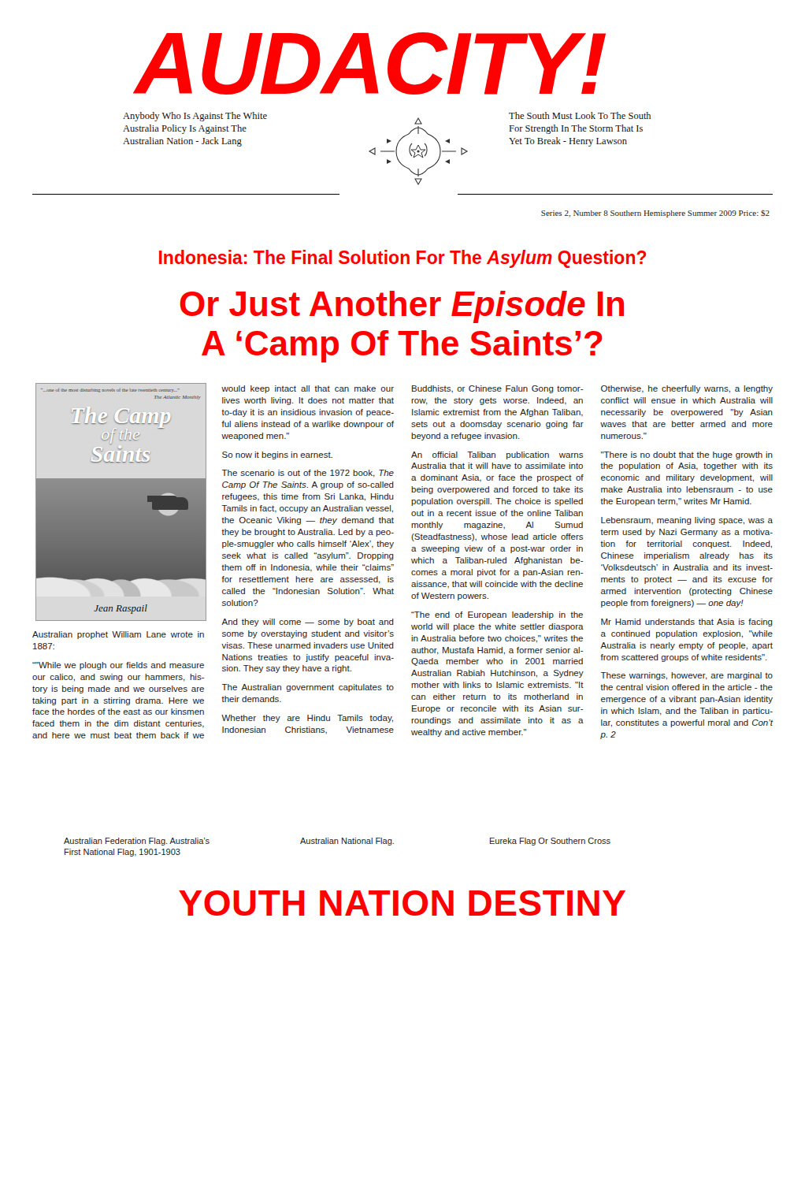AUDACITY!
Anybody Who Is Against The White
Australia Policy Is Against The
Australian Nation - Jack Lang
The South Must Look To The South
For Strength In The Storm That Is
Yet To Break - Henry Lawson
Series 2, Number 8 Southern Hemisphere Summer 2009 Price: $2
Indonesia: The Final Solution For The Asylum Question?
Or Just Another Episode In
A ‘Camp Of The Saints’?
“...one of the most disturbing novels of the late twentieth century...” The Atlantic Monthly
The Camp of the Saints
Jean Raspail
Australian prophet William Lane wrote in 1887:
“"While we plough our fields and measure our calico, and swing our hammers, history is being made and we ourselves are taking part in a stirring drama. Here we face the hordes of the east as our kinsmen faced them in the dim distant centuries, and here we must beat them back if we would keep intact all that can make our lives worth living. It does not matter that to-day it is an insidious invasion of peaceful aliens instead of a warlike downpour of weaponed men."
So now it begins in earnest.
The scenario is out of the 1972 book, The Camp Of The Saints. A group of so-called refugees, this time from Sri Lanka, Hindu Tamils in fact, occupy an Australian vessel, the Oceanic Viking — they demand that they be brought to Australia. Led by a people-smuggler who calls himself ‘Alex’, they seek what is called “asylum”. Dropping them off in Indonesia, while their “claims” for resettlement here are assessed, is called the “Indonesian Solution”. What solution?
And they will come — some by boat and some by overstaying student and visitor’s visas. These unarmed invaders use United Nations treaties to justify peaceful invasion. They say they have a right.
The Australian government capitulates to their demands.
Whether they are Hindu Tamils today, Indonesian Christians, Vietnamese Buddhists, or Chinese Falun Gong tomorrow, the story gets worse. Indeed, an Islamic extremist from the Afghan Taliban, sets out a doomsday scenario going far beyond a refugee invasion.
An official Taliban publication warns Australia that it will have to assimilate into a dominant Asia, or face the prospect of being overpowered and forced to take its population overspill. The choice is spelled out in a recent issue of the online Taliban monthly magazine, Al Sumud (Steadfastness), whose lead article offers a sweeping view of a post-war order in which a Taliban-ruled Afghanistan becomes a moral pivot for a pan-Asian renaissance, that will coincide with the decline of Western powers.
“The end of European leadership in the world will place the white settler diaspora in Australia before two choices," writes the author, Mustafa Hamid, a former senior al-Qaeda member who in 2001 married Australian Rabiah Hutchinson, a Sydney mother with links to Islamic extremists. "It can either return to its motherland in Europe or reconcile with its Asian surroundings and assimilate into it as a wealthy and active member."
Otherwise, he cheerfully warns, a lengthy conflict will ensue in which Australia will necessarily be overpowered "by Asian waves that are better armed and more numerous."
"There is no doubt that the huge growth in the population of Asia, together with its economic and military development, will make Australia into lebensraum - to use the European term," writes Mr Hamid.
Lebensraum, meaning living space, was a term used by Nazi Germany as a motivation for territorial conquest. Indeed, Chinese imperialism already has its ‘Volksdeutsch’ in Australia and its investments to protect — and its excuse for armed intervention (protecting Chinese people from foreigners) — one day!
Mr Hamid understands that Asia is facing a continued population explosion, "while Australia is nearly empty of people, apart from scattered groups of white residents".
These warnings, however, are marginal to the central vision offered in the article - the emergence of a vibrant pan-Asian identity in which Islam, and the Taliban in particular, constitutes a powerful moral and Con’t p. 2
Australian Federation Flag. Australia’s
First National Flag, 1901-1903
Australian National Flag.
Eureka Flag Or Southern Cross
YOUTH NATION DESTINY